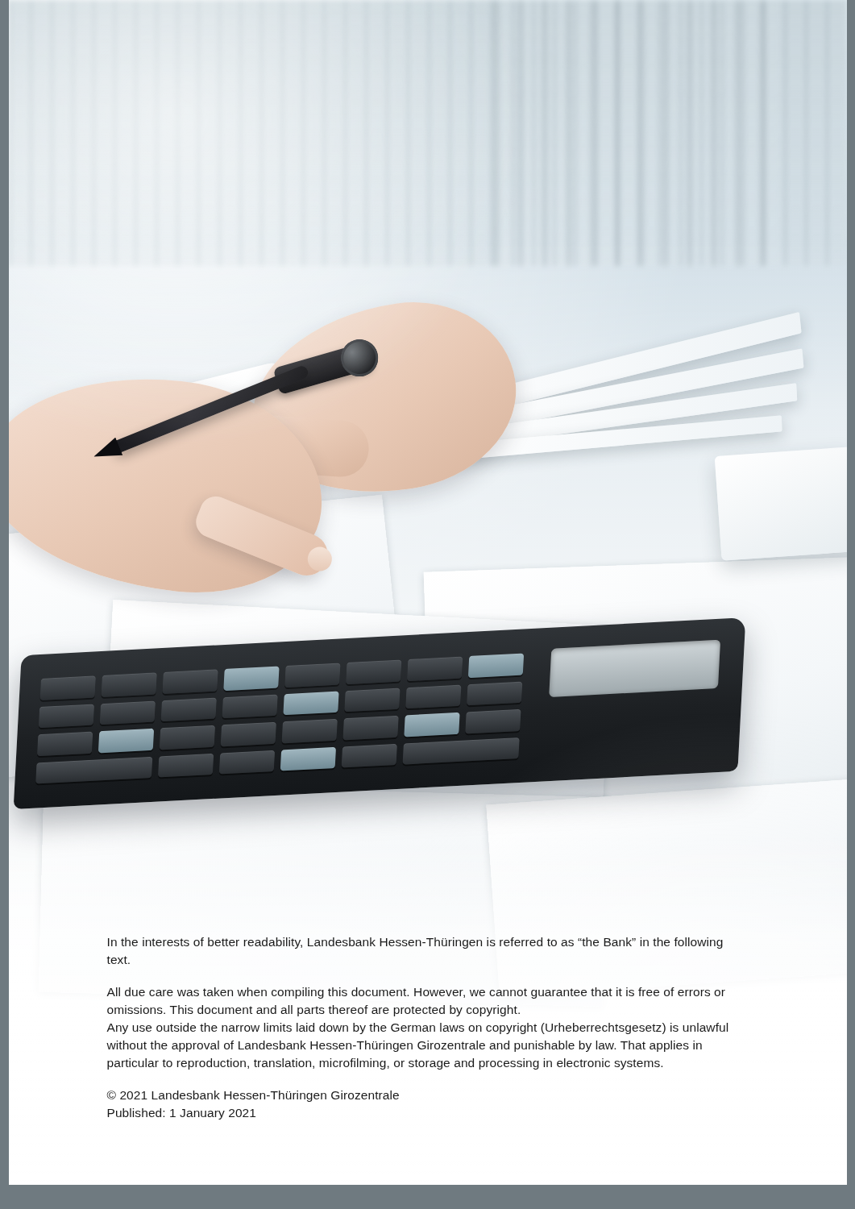In the interests of better readability, Landesbank Hessen-Thüringen is referred to as “the Bank” in the following text.
All due care was taken when compiling this document. However, we cannot guarantee that it is free of errors or omissions. This document and all parts thereof are protected by copyright.
Any use outside the narrow limits laid down by the German laws on copyright (Urheberrechtsgesetz) is unlawful without the approval of Landesbank Hessen-Thüringen Girozentrale and punishable by law. That applies in particular to reproduction, translation, microfilming, or storage and processing in electronic systems.
© 2021 Landesbank Hessen-Thüringen Girozentrale Published: 1 January 2021